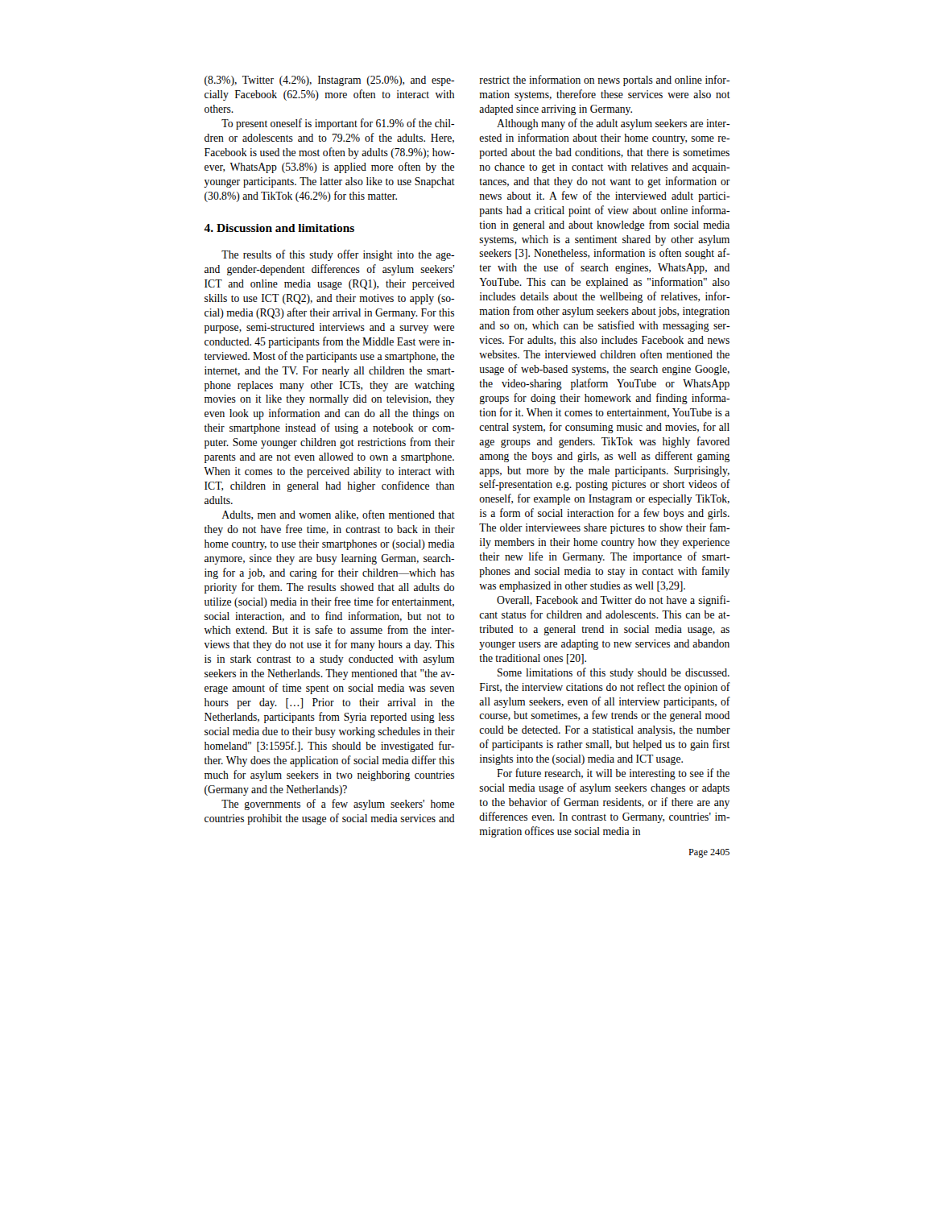(8.3%), Twitter (4.2%), Instagram (25.0%), and especially Facebook (62.5%) more often to interact with others.
To present oneself is important for 61.9% of the children or adolescents and to 79.2% of the adults. Here, Facebook is used the most often by adults (78.9%); however, WhatsApp (53.8%) is applied more often by the younger participants. The latter also like to use Snapchat (30.8%) and TikTok (46.2%) for this matter.
4. Discussion and limitations
The results of this study offer insight into the age- and gender-dependent differences of asylum seekers' ICT and online media usage (RQ1), their perceived skills to use ICT (RQ2), and their motives to apply (social) media (RQ3) after their arrival in Germany. For this purpose, semi-structured interviews and a survey were conducted. 45 participants from the Middle East were interviewed. Most of the participants use a smartphone, the internet, and the TV. For nearly all children the smartphone replaces many other ICTs, they are watching movies on it like they normally did on television, they even look up information and can do all the things on their smartphone instead of using a notebook or computer. Some younger children got restrictions from their parents and are not even allowed to own a smartphone. When it comes to the perceived ability to interact with ICT, children in general had higher confidence than adults.
Adults, men and women alike, often mentioned that they do not have free time, in contrast to back in their home country, to use their smartphones or (social) media anymore, since they are busy learning German, searching for a job, and caring for their children—which has priority for them. The results showed that all adults do utilize (social) media in their free time for entertainment, social interaction, and to find information, but not to which extend. But it is safe to assume from the interviews that they do not use it for many hours a day. This is in stark contrast to a study conducted with asylum seekers in the Netherlands. They mentioned that "the average amount of time spent on social media was seven hours per day. […] Prior to their arrival in the Netherlands, participants from Syria reported using less social media due to their busy working schedules in their homeland" [3:1595f.]. This should be investigated further. Why does the application of social media differ this much for asylum seekers in two neighboring countries (Germany and the Netherlands)?
The governments of a few asylum seekers' home countries prohibit the usage of social media services and restrict the information on news portals and online information systems, therefore these services were also not adapted since arriving in Germany.
Although many of the adult asylum seekers are interested in information about their home country, some reported about the bad conditions, that there is sometimes no chance to get in contact with relatives and acquaintances, and that they do not want to get information or news about it. A few of the interviewed adult participants had a critical point of view about online information in general and about knowledge from social media systems, which is a sentiment shared by other asylum seekers [3]. Nonetheless, information is often sought after with the use of search engines, WhatsApp, and YouTube. This can be explained as "information" also includes details about the wellbeing of relatives, information from other asylum seekers about jobs, integration and so on, which can be satisfied with messaging services. For adults, this also includes Facebook and news websites. The interviewed children often mentioned the usage of web-based systems, the search engine Google, the video-sharing platform YouTube or WhatsApp groups for doing their homework and finding information for it. When it comes to entertainment, YouTube is a central system, for consuming music and movies, for all age groups and genders. TikTok was highly favored among the boys and girls, as well as different gaming apps, but more by the male participants. Surprisingly, self-presentation e.g. posting pictures or short videos of oneself, for example on Instagram or especially TikTok, is a form of social interaction for a few boys and girls. The older interviewees share pictures to show their family members in their home country how they experience their new life in Germany. The importance of smartphones and social media to stay in contact with family was emphasized in other studies as well [3,29].
Overall, Facebook and Twitter do not have a significant status for children and adolescents. This can be attributed to a general trend in social media usage, as younger users are adapting to new services and abandon the traditional ones [20].
Some limitations of this study should be discussed. First, the interview citations do not reflect the opinion of all asylum seekers, even of all interview participants, of course, but sometimes, a few trends or the general mood could be detected. For a statistical analysis, the number of participants is rather small, but helped us to gain first insights into the (social) media and ICT usage.
For future research, it will be interesting to see if the social media usage of asylum seekers changes or adapts to the behavior of German residents, or if there are any differences even. In contrast to Germany, countries' immigration offices use social media in
Page 2405